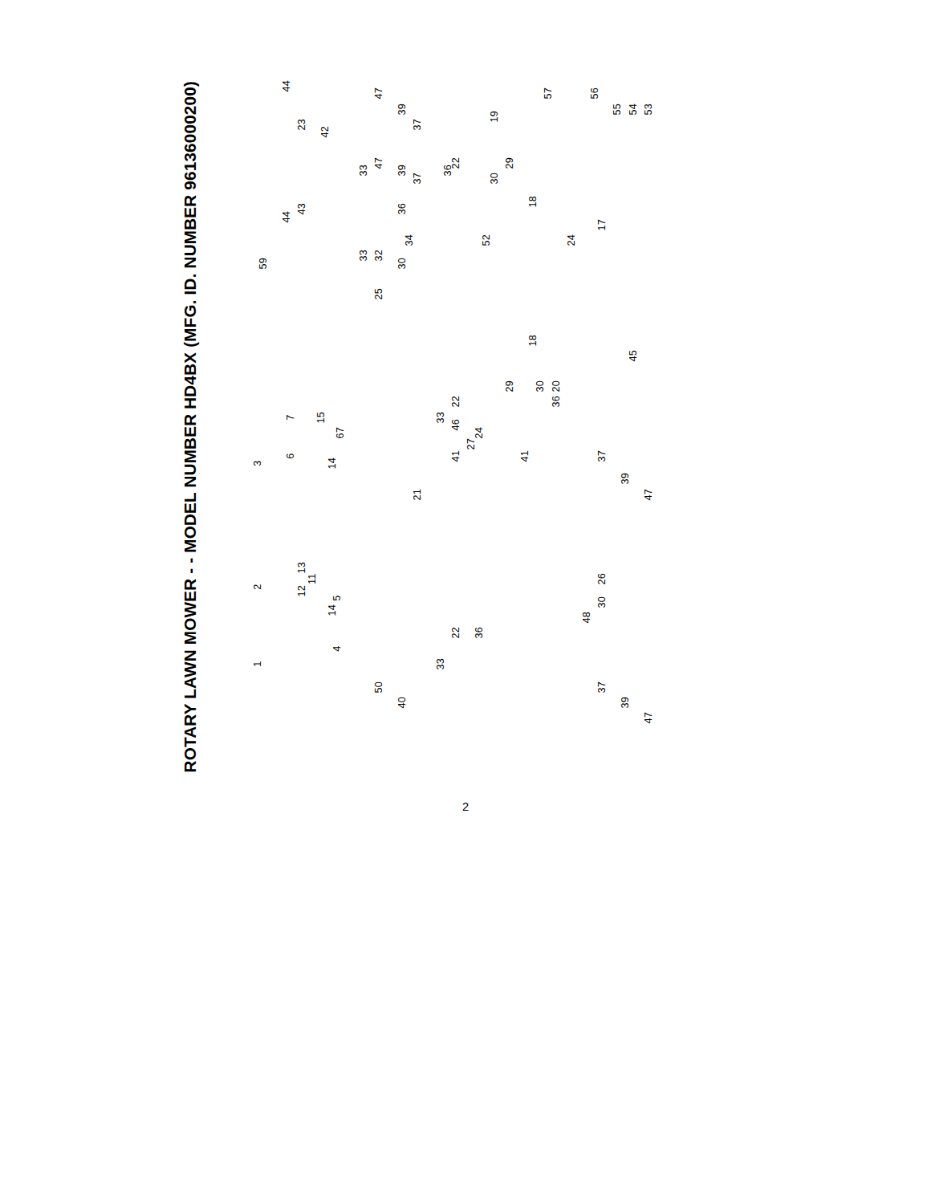ROTARY LAWN MOWER - - MODEL NUMBER HD4BX (MFG. ID. NUMBER 96136000200)
1
2
3
4
5
6
7
11
12
13
14
14
15
17
18
18
19
20
21
22
22
22
23
24
24
25
26
27
29
29
30
30
30
30
32
33
33
33
33
34
36
36
36
36
37
37
37
37
39
39
39
39
40
41
41
42
43
44
44
45
46
47
47
47
47
48
50
52
53
54
55
56
57
59
67
2